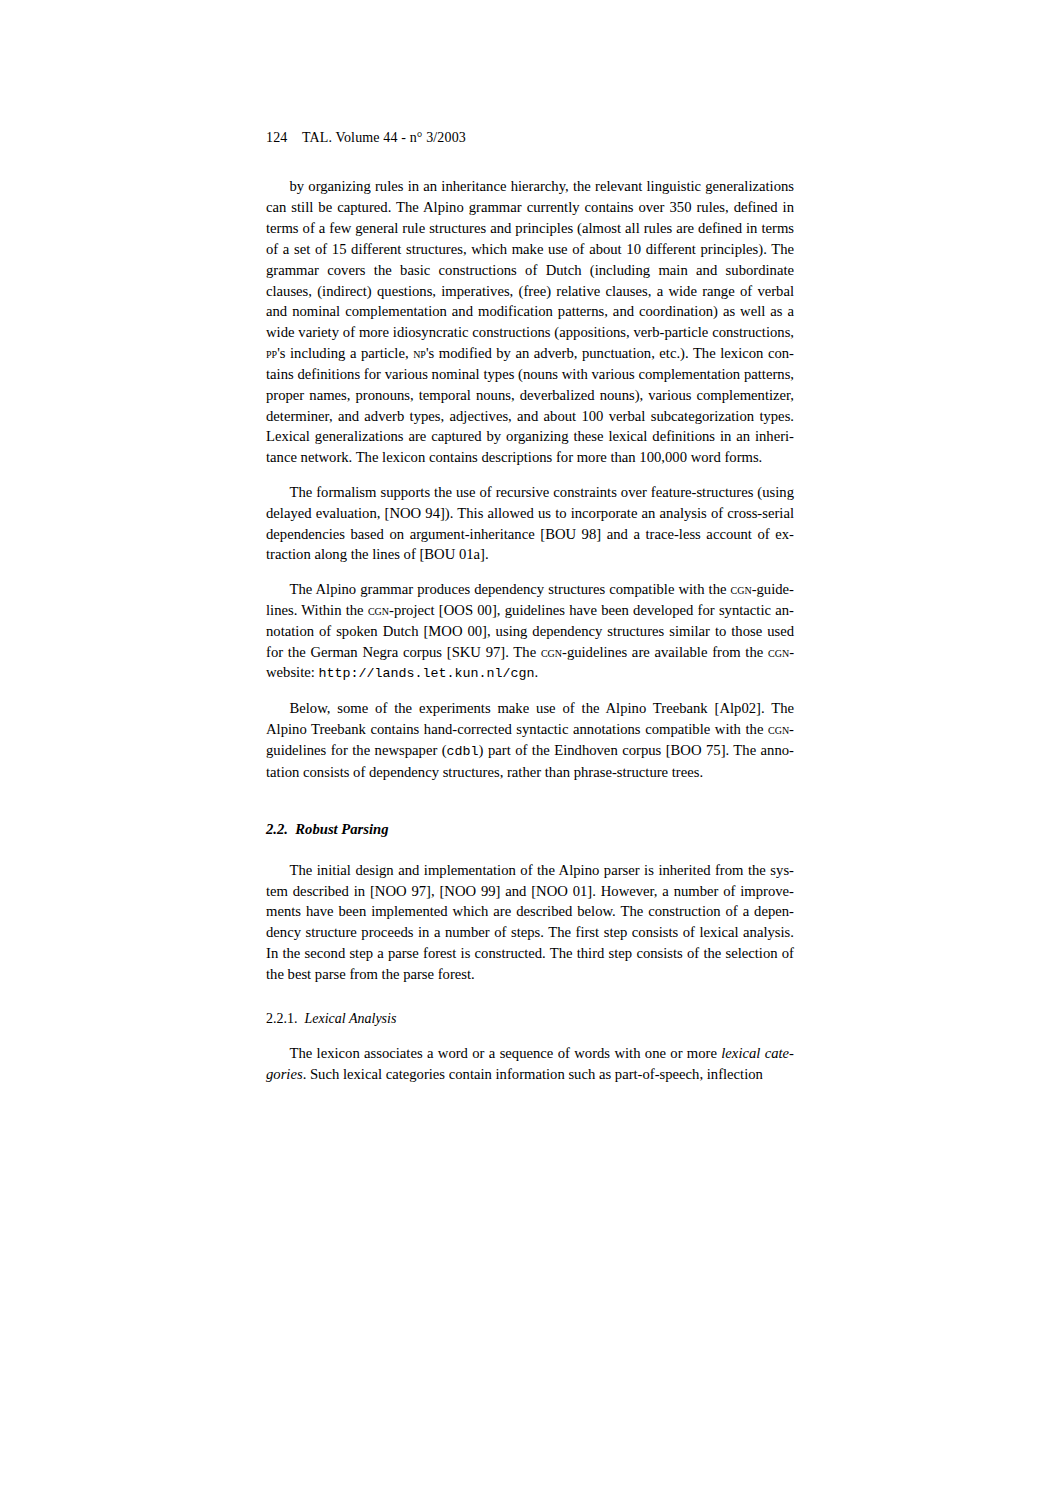124 TAL. Volume 44 - n° 3/2003
by organizing rules in an inheritance hierarchy, the relevant linguistic generalizations can still be captured. The Alpino grammar currently contains over 350 rules, defined in terms of a few general rule structures and principles (almost all rules are defined in terms of a set of 15 different structures, which make use of about 10 different principles). The grammar covers the basic constructions of Dutch (including main and subordinate clauses, (indirect) questions, imperatives, (free) relative clauses, a wide range of verbal and nominal complementation and modification patterns, and coordination) as well as a wide variety of more idiosyncratic constructions (appositions, verb-particle constructions, pp's including a particle, np's modified by an adverb, punctuation, etc.). The lexicon contains definitions for various nominal types (nouns with various complementation patterns, proper names, pronouns, temporal nouns, deverbalized nouns), various complementizer, determiner, and adverb types, adjectives, and about 100 verbal subcategorization types. Lexical generalizations are captured by organizing these lexical definitions in an inheritance network. The lexicon contains descriptions for more than 100,000 word forms.
The formalism supports the use of recursive constraints over feature-structures (using delayed evaluation, [NOO 94]). This allowed us to incorporate an analysis of cross-serial dependencies based on argument-inheritance [BOU 98] and a trace-less account of extraction along the lines of [BOU 01a].
The Alpino grammar produces dependency structures compatible with the cgn-guidelines. Within the cgn-project [OOS 00], guidelines have been developed for syntactic annotation of spoken Dutch [MOO 00], using dependency structures similar to those used for the German Negra corpus [SKU 97]. The cgn-guidelines are available from the cgn-website: http://lands.let.kun.nl/cgn.
Below, some of the experiments make use of the Alpino Treebank [Alp02]. The Alpino Treebank contains hand-corrected syntactic annotations compatible with the cgn-guidelines for the newspaper (cdbl) part of the Eindhoven corpus [BOO 75]. The annotation consists of dependency structures, rather than phrase-structure trees.
2.2. Robust Parsing
The initial design and implementation of the Alpino parser is inherited from the system described in [NOO 97], [NOO 99] and [NOO 01]. However, a number of improvements have been implemented which are described below. The construction of a dependency structure proceeds in a number of steps. The first step consists of lexical analysis. In the second step a parse forest is constructed. The third step consists of the selection of the best parse from the parse forest.
2.2.1. Lexical Analysis
The lexicon associates a word or a sequence of words with one or more lexical categories. Such lexical categories contain information such as part-of-speech, inflection